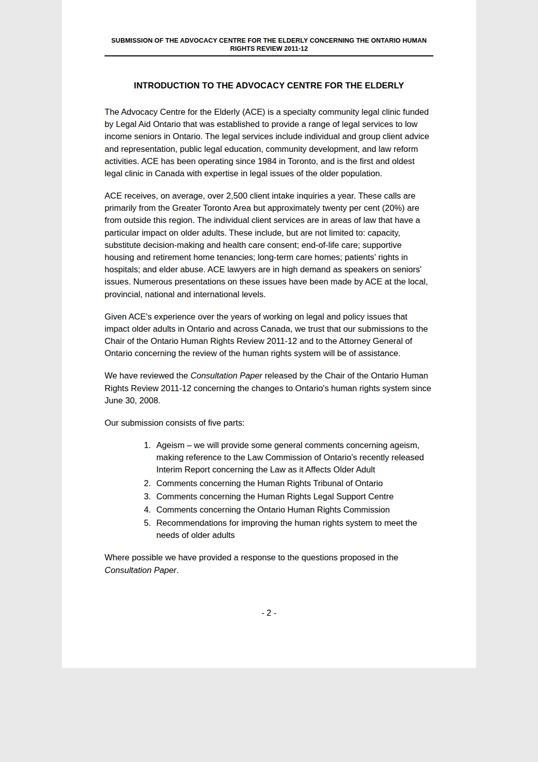SUBMISSION OF THE ADVOCACY CENTRE FOR THE ELDERLY CONCERNING THE ONTARIO HUMAN RIGHTS REVIEW 2011-12
INTRODUCTION TO THE ADVOCACY CENTRE FOR THE ELDERLY
The Advocacy Centre for the Elderly (ACE) is a specialty community legal clinic funded by Legal Aid Ontario that was established to provide a range of legal services to low income seniors in Ontario. The legal services include individual and group client advice and representation, public legal education, community development, and law reform activities. ACE has been operating since 1984 in Toronto, and is the first and oldest legal clinic in Canada with expertise in legal issues of the older population.
ACE receives, on average, over 2,500 client intake inquiries a year. These calls are primarily from the Greater Toronto Area but approximately twenty per cent (20%) are from outside this region. The individual client services are in areas of law that have a particular impact on older adults. These include, but are not limited to: capacity, substitute decision-making and health care consent; end-of-life care; supportive housing and retirement home tenancies; long-term care homes; patients' rights in hospitals; and elder abuse. ACE lawyers are in high demand as speakers on seniors' issues. Numerous presentations on these issues have been made by ACE at the local, provincial, national and international levels.
Given ACE's experience over the years of working on legal and policy issues that impact older adults in Ontario and across Canada, we trust that our submissions to the Chair of the Ontario Human Rights Review 2011-12 and to the Attorney General of Ontario concerning the review of the human rights system will be of assistance.
We have reviewed the Consultation Paper released by the Chair of the Ontario Human Rights Review 2011-12 concerning the changes to Ontario's human rights system since June 30, 2008.
Our submission consists of five parts:
Ageism – we will provide some general comments concerning ageism, making reference to the Law Commission of Ontario's recently released Interim Report concerning the Law as it Affects Older Adult
Comments concerning the Human Rights Tribunal of Ontario
Comments concerning the Human Rights Legal Support Centre
Comments concerning the Ontario Human Rights Commission
Recommendations for improving the human rights system to meet the needs of older adults
Where possible we have provided a response to the questions proposed in the Consultation Paper.
- 2 -